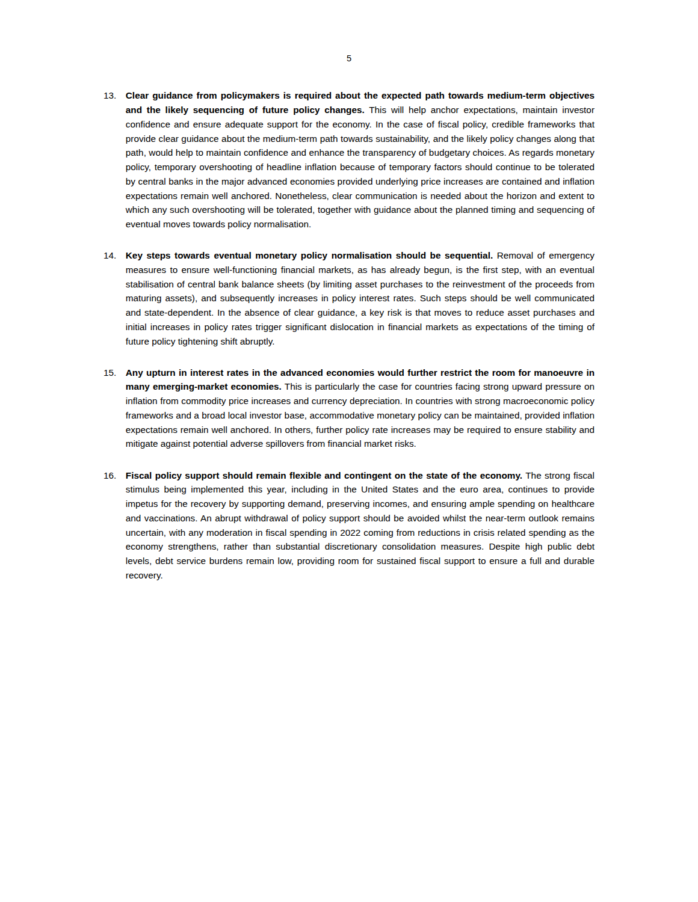5
Clear guidance from policymakers is required about the expected path towards medium-term objectives and the likely sequencing of future policy changes. This will help anchor expectations, maintain investor confidence and ensure adequate support for the economy. In the case of fiscal policy, credible frameworks that provide clear guidance about the medium-term path towards sustainability, and the likely policy changes along that path, would help to maintain confidence and enhance the transparency of budgetary choices. As regards monetary policy, temporary overshooting of headline inflation because of temporary factors should continue to be tolerated by central banks in the major advanced economies provided underlying price increases are contained and inflation expectations remain well anchored. Nonetheless, clear communication is needed about the horizon and extent to which any such overshooting will be tolerated, together with guidance about the planned timing and sequencing of eventual moves towards policy normalisation.
Key steps towards eventual monetary policy normalisation should be sequential. Removal of emergency measures to ensure well-functioning financial markets, as has already begun, is the first step, with an eventual stabilisation of central bank balance sheets (by limiting asset purchases to the reinvestment of the proceeds from maturing assets), and subsequently increases in policy interest rates. Such steps should be well communicated and state-dependent. In the absence of clear guidance, a key risk is that moves to reduce asset purchases and initial increases in policy rates trigger significant dislocation in financial markets as expectations of the timing of future policy tightening shift abruptly.
Any upturn in interest rates in the advanced economies would further restrict the room for manoeuvre in many emerging-market economies. This is particularly the case for countries facing strong upward pressure on inflation from commodity price increases and currency depreciation. In countries with strong macroeconomic policy frameworks and a broad local investor base, accommodative monetary policy can be maintained, provided inflation expectations remain well anchored. In others, further policy rate increases may be required to ensure stability and mitigate against potential adverse spillovers from financial market risks.
Fiscal policy support should remain flexible and contingent on the state of the economy. The strong fiscal stimulus being implemented this year, including in the United States and the euro area, continues to provide impetus for the recovery by supporting demand, preserving incomes, and ensuring ample spending on healthcare and vaccinations. An abrupt withdrawal of policy support should be avoided whilst the near-term outlook remains uncertain, with any moderation in fiscal spending in 2022 coming from reductions in crisis related spending as the economy strengthens, rather than substantial discretionary consolidation measures. Despite high public debt levels, debt service burdens remain low, providing room for sustained fiscal support to ensure a full and durable recovery.